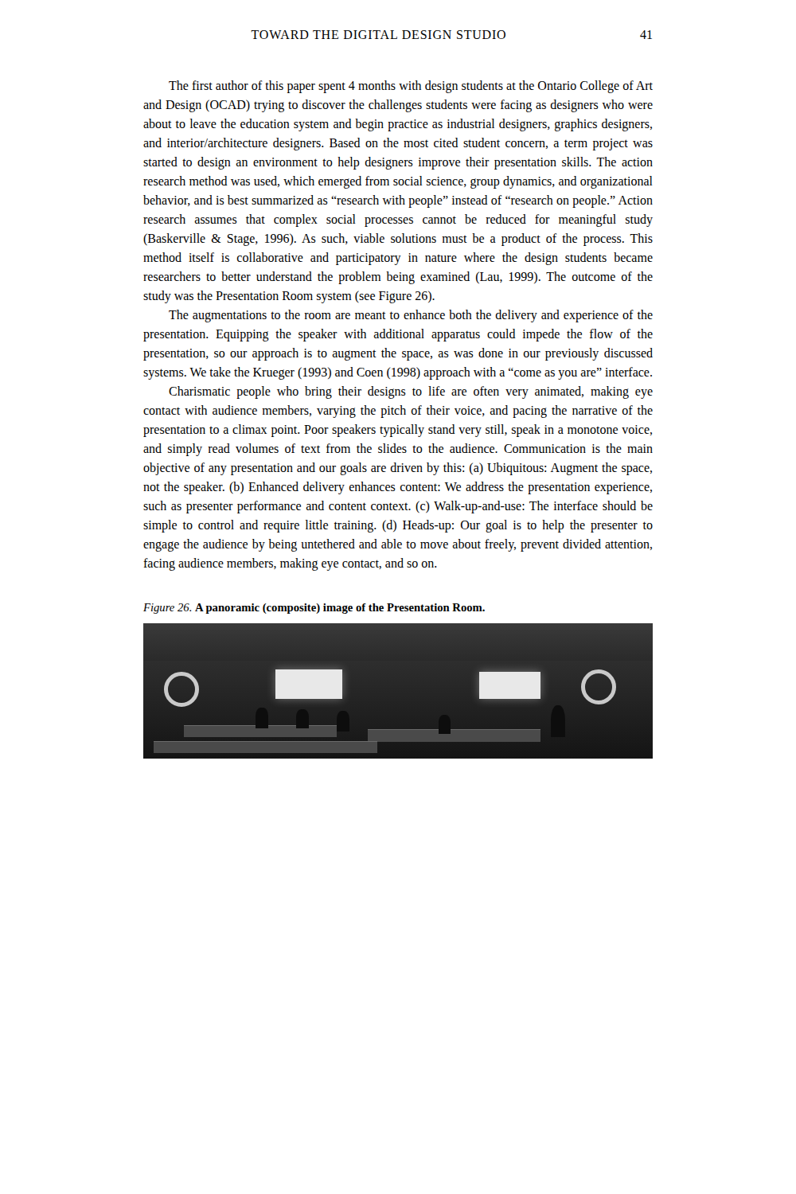TOWARD THE DIGITAL DESIGN STUDIO 41
The first author of this paper spent 4 months with design students at the Ontario College of Art and Design (OCAD) trying to discover the challenges students were facing as designers who were about to leave the education system and begin practice as industrial designers, graphics designers, and interior/architecture designers. Based on the most cited student concern, a term project was started to design an environment to help designers improve their presentation skills. The action research method was used, which emerged from social science, group dynamics, and organizational behavior, and is best summarized as “research with people” instead of “research on people.” Action research assumes that complex social processes cannot be reduced for meaningful study (Baskerville & Stage, 1996). As such, viable solutions must be a product of the process. This method itself is collaborative and participatory in nature where the design students became researchers to better understand the problem being examined (Lau, 1999). The outcome of the study was the Presentation Room system (see Figure 26).
The augmentations to the room are meant to enhance both the delivery and experience of the presentation. Equipping the speaker with additional apparatus could impede the flow of the presentation, so our approach is to augment the space, as was done in our previously discussed systems. We take the Krueger (1993) and Coen (1998) approach with a “come as you are” interface.
Charismatic people who bring their designs to life are often very animated, making eye contact with audience members, varying the pitch of their voice, and pacing the narrative of the presentation to a climax point. Poor speakers typically stand very still, speak in a monotone voice, and simply read volumes of text from the slides to the audience. Communication is the main objective of any presentation and our goals are driven by this: (a) Ubiquitous: Augment the space, not the speaker. (b) Enhanced delivery enhances content: We address the presentation experience, such as presenter performance and content context. (c) Walk-up-and-use: The interface should be simple to control and require little training. (d) Heads-up: Our goal is to help the presenter to engage the audience by being untethered and able to move about freely, prevent divided attention, facing audience members, making eye contact, and so on.
Figure 26. A panoramic (composite) image of the Presentation Room.